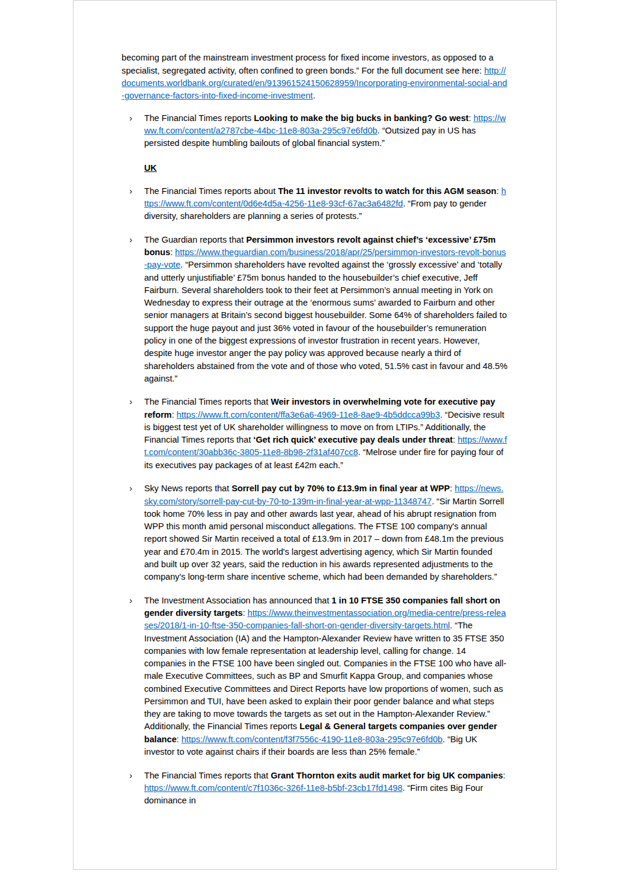becoming part of the mainstream investment process for fixed income investors, as opposed to a specialist, segregated activity, often confined to green bonds.” For the full document see here: http://documents.worldbank.org/curated/en/913961524150628959/Incorporating-environmental-social-and-governance-factors-into-fixed-income-investment.
The Financial Times reports Looking to make the big bucks in banking? Go west: https://www.ft.com/content/a2787cbe-44bc-11e8-803a-295c97e6fd0b. “Outsized pay in US has persisted despite humbling bailouts of global financial system.”
UK
The Financial Times reports about The 11 investor revolts to watch for this AGM season: https://www.ft.com/content/0d6e4d5a-4256-11e8-93cf-67ac3a6482fd. “From pay to gender diversity, shareholders are planning a series of protests.”
The Guardian reports that Persimmon investors revolt against chief’s ‘excessive’ £75m bonus: https://www.theguardian.com/business/2018/apr/25/persimmon-investors-revolt-bonus-pay-vote. “Persimmon shareholders have revolted against the ‘grossly excessive’ and ‘totally and utterly unjustifiable’ £75m bonus handed to the housebuilder’s chief executive, Jeff Fairburn. Several shareholders took to their feet at Persimmon’s annual meeting in York on Wednesday to express their outrage at the ‘enormous sums’ awarded to Fairburn and other senior managers at Britain’s second biggest housebuilder. Some 64% of shareholders failed to support the huge payout and just 36% voted in favour of the housebuilder’s remuneration policy in one of the biggest expressions of investor frustration in recent years. However, despite huge investor anger the pay policy was approved because nearly a third of shareholders abstained from the vote and of those who voted, 51.5% cast in favour and 48.5% against.”
The Financial Times reports that Weir investors in overwhelming vote for executive pay reform: https://www.ft.com/content/ffa3e6a6-4969-11e8-8ae9-4b5ddcca99b3. “Decisive result is biggest test yet of UK shareholder willingness to move on from LTIPs.” Additionally, the Financial Times reports that ‘Get rich quick’ executive pay deals under threat: https://www.ft.com/content/30abb36c-3805-11e8-8b98-2f31af407cc8. “Melrose under fire for paying four of its executives pay packages of at least £42m each.”
Sky News reports that Sorrell pay cut by 70% to £13.9m in final year at WPP: https://news.sky.com/story/sorrell-pay-cut-by-70-to-139m-in-final-year-at-wpp-11348747. “Sir Martin Sorrell took home 70% less in pay and other awards last year, ahead of his abrupt resignation from WPP this month amid personal misconduct allegations. The FTSE 100 company's annual report showed Sir Martin received a total of £13.9m in 2017 – down from £48.1m the previous year and £70.4m in 2015. The world's largest advertising agency, which Sir Martin founded and built up over 32 years, said the reduction in his awards represented adjustments to the company's long-term share incentive scheme, which had been demanded by shareholders.”
The Investment Association has announced that 1 in 10 FTSE 350 companies fall short on gender diversity targets: https://www.theinvestmentassociation.org/media-centre/press-releases/2018/1-in-10-ftse-350-companies-fall-short-on-gender-diversity-targets.html. “The Investment Association (IA) and the Hampton-Alexander Review have written to 35 FTSE 350 companies with low female representation at leadership level, calling for change. 14 companies in the FTSE 100 have been singled out. Companies in the FTSE 100 who have all-male Executive Committees, such as BP and Smurfit Kappa Group, and companies whose combined Executive Committees and Direct Reports have low proportions of women, such as Persimmon and TUI, have been asked to explain their poor gender balance and what steps they are taking to move towards the targets as set out in the Hampton-Alexander Review.” Additionally, the Financial Times reports Legal & General targets companies over gender balance: https://www.ft.com/content/f3f7556c-4190-11e8-803a-295c97e6fd0b. “Big UK investor to vote against chairs if their boards are less than 25% female.”
The Financial Times reports that Grant Thornton exits audit market for big UK companies: https://www.ft.com/content/c7f1036c-326f-11e8-b5bf-23cb17fd1498. “Firm cites Big Four dominance in